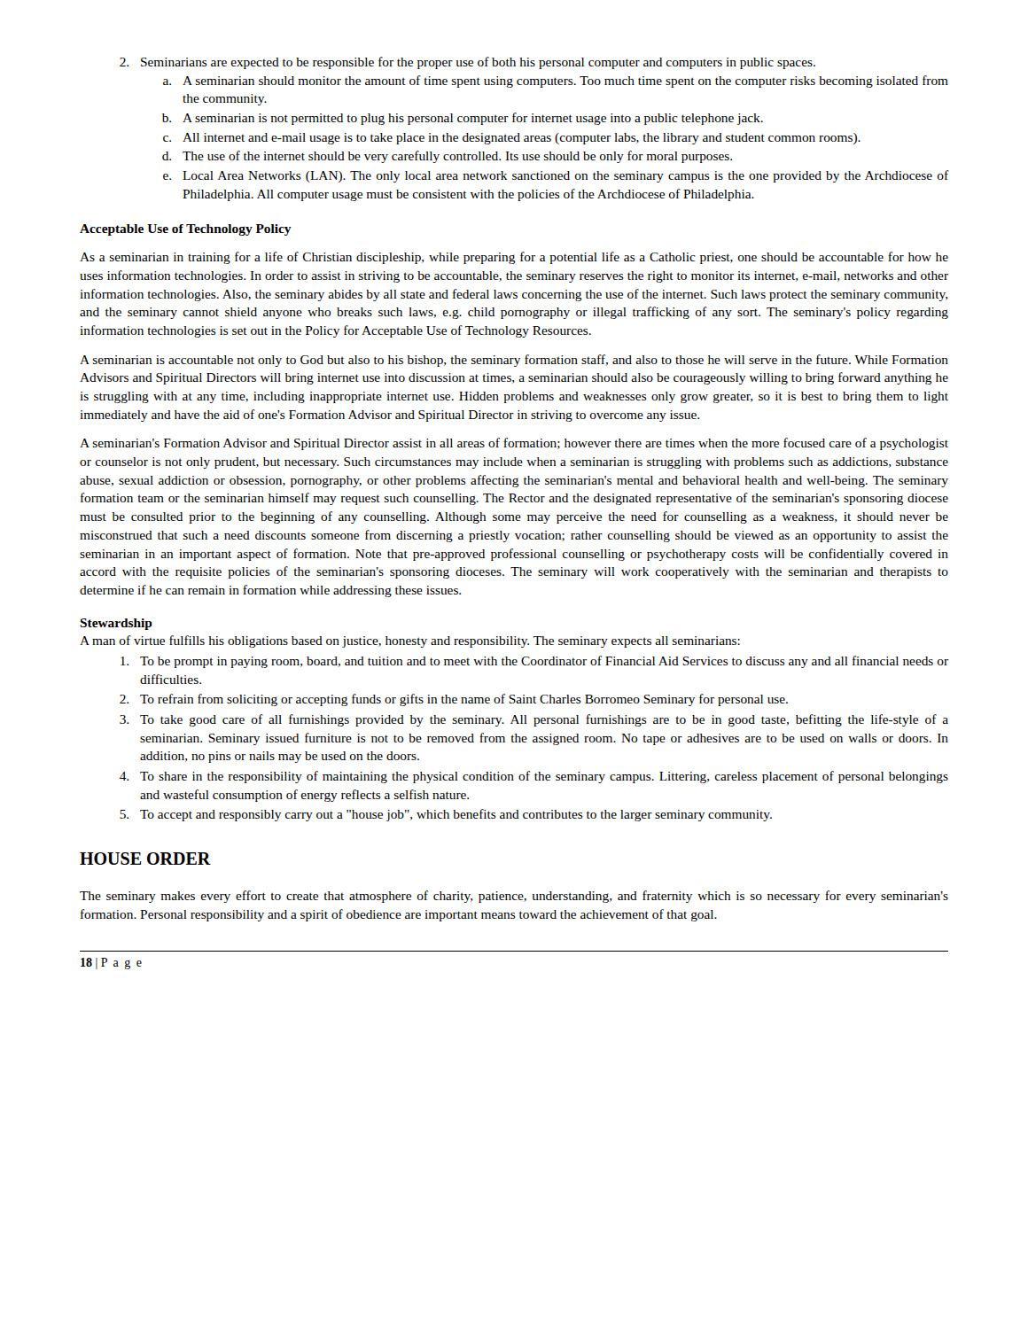Seminarians are expected to be responsible for the proper use of both his personal computer and computers in public spaces.
A seminarian should monitor the amount of time spent using computers. Too much time spent on the computer risks becoming isolated from the community.
A seminarian is not permitted to plug his personal computer for internet usage into a public telephone jack.
All internet and e-mail usage is to take place in the designated areas (computer labs, the library and student common rooms).
The use of the internet should be very carefully controlled. Its use should be only for moral purposes.
Local Area Networks (LAN). The only local area network sanctioned on the seminary campus is the one provided by the Archdiocese of Philadelphia. All computer usage must be consistent with the policies of the Archdiocese of Philadelphia.
Acceptable Use of Technology Policy
As a seminarian in training for a life of Christian discipleship, while preparing for a potential life as a Catholic priest, one should be accountable for how he uses information technologies. In order to assist in striving to be accountable, the seminary reserves the right to monitor its internet, e-mail, networks and other information technologies. Also, the seminary abides by all state and federal laws concerning the use of the internet. Such laws protect the seminary community, and the seminary cannot shield anyone who breaks such laws, e.g. child pornography or illegal trafficking of any sort. The seminary's policy regarding information technologies is set out in the Policy for Acceptable Use of Technology Resources.
A seminarian is accountable not only to God but also to his bishop, the seminary formation staff, and also to those he will serve in the future. While Formation Advisors and Spiritual Directors will bring internet use into discussion at times, a seminarian should also be courageously willing to bring forward anything he is struggling with at any time, including inappropriate internet use. Hidden problems and weaknesses only grow greater, so it is best to bring them to light immediately and have the aid of one's Formation Advisor and Spiritual Director in striving to overcome any issue.
A seminarian's Formation Advisor and Spiritual Director assist in all areas of formation; however there are times when the more focused care of a psychologist or counselor is not only prudent, but necessary. Such circumstances may include when a seminarian is struggling with problems such as addictions, substance abuse, sexual addiction or obsession, pornography, or other problems affecting the seminarian's mental and behavioral health and well-being. The seminary formation team or the seminarian himself may request such counselling. The Rector and the designated representative of the seminarian's sponsoring diocese must be consulted prior to the beginning of any counselling. Although some may perceive the need for counselling as a weakness, it should never be misconstrued that such a need discounts someone from discerning a priestly vocation; rather counselling should be viewed as an opportunity to assist the seminarian in an important aspect of formation. Note that pre-approved professional counselling or psychotherapy costs will be confidentially covered in accord with the requisite policies of the seminarian's sponsoring dioceses. The seminary will work cooperatively with the seminarian and therapists to determine if he can remain in formation while addressing these issues.
Stewardship
A man of virtue fulfills his obligations based on justice, honesty and responsibility. The seminary expects all seminarians:
To be prompt in paying room, board, and tuition and to meet with the Coordinator of Financial Aid Services to discuss any and all financial needs or difficulties.
To refrain from soliciting or accepting funds or gifts in the name of Saint Charles Borromeo Seminary for personal use.
To take good care of all furnishings provided by the seminary. All personal furnishings are to be in good taste, befitting the life-style of a seminarian. Seminary issued furniture is not to be removed from the assigned room. No tape or adhesives are to be used on walls or doors. In addition, no pins or nails may be used on the doors.
To share in the responsibility of maintaining the physical condition of the seminary campus. Littering, careless placement of personal belongings and wasteful consumption of energy reflects a selfish nature.
To accept and responsibly carry out a "house job", which benefits and contributes to the larger seminary community.
HOUSE ORDER
The seminary makes every effort to create that atmosphere of charity, patience, understanding, and fraternity which is so necessary for every seminarian's formation. Personal responsibility and a spirit of obedience are important means toward the achievement of that goal.
18 | P a g e